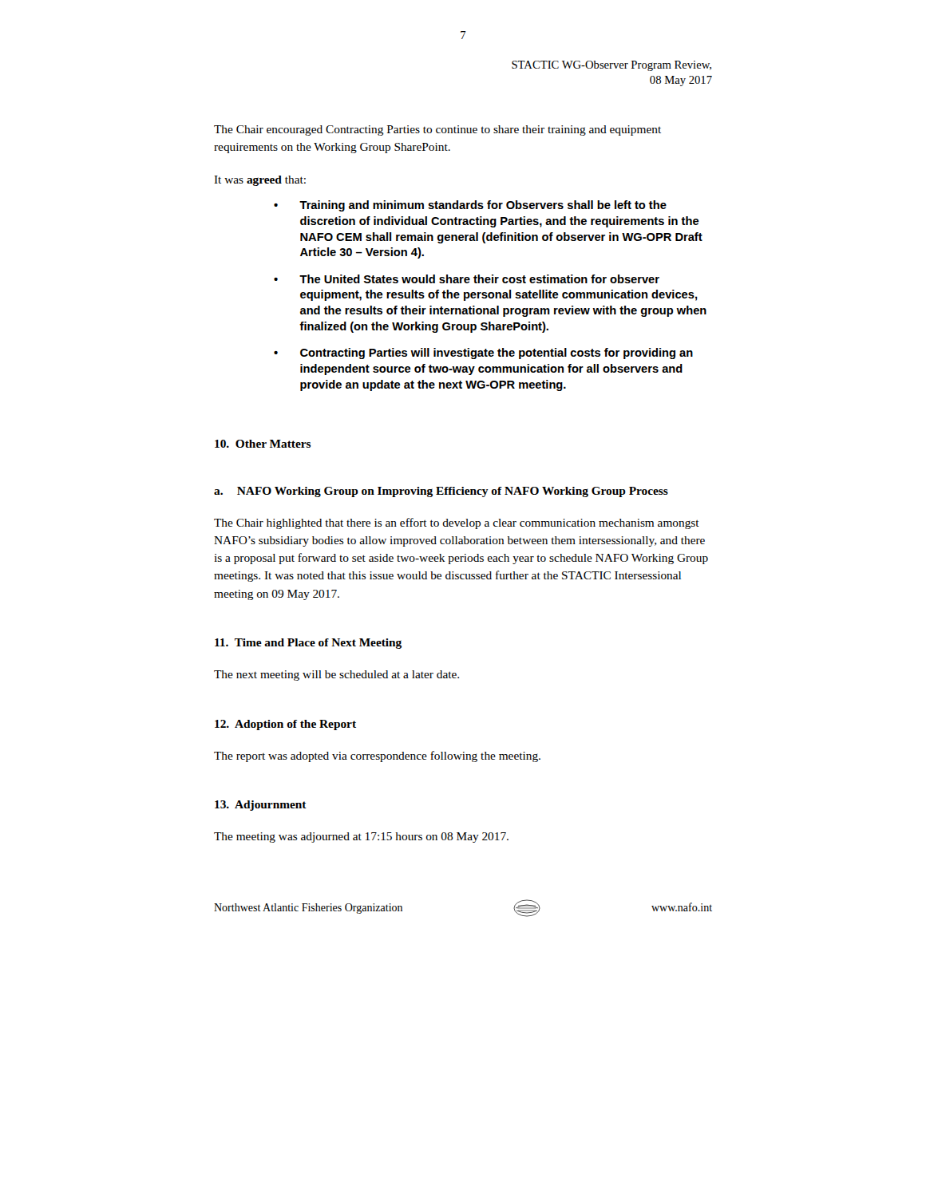7
STACTIC WG-Observer Program Review,
08 May 2017
The Chair encouraged Contracting Parties to continue to share their training and equipment requirements on the Working Group SharePoint.
It was agreed that:
Training and minimum standards for Observers shall be left to the discretion of individual Contracting Parties, and the requirements in the NAFO CEM shall remain general (definition of observer in WG-OPR Draft Article 30 – Version 4).
The United States would share their cost estimation for observer equipment, the results of the personal satellite communication devices, and the results of their international program review with the group when finalized (on the Working Group SharePoint).
Contracting Parties will investigate the potential costs for providing an independent source of two-way communication for all observers and provide an update at the next WG-OPR meeting.
10. Other Matters
a. NAFO Working Group on Improving Efficiency of NAFO Working Group Process
The Chair highlighted that there is an effort to develop a clear communication mechanism amongst NAFO’s subsidiary bodies to allow improved collaboration between them intersessionally, and there is a proposal put forward to set aside two-week periods each year to schedule NAFO Working Group meetings. It was noted that this issue would be discussed further at the STACTIC Intersessional meeting on 09 May 2017.
11. Time and Place of Next Meeting
The next meeting will be scheduled at a later date.
12. Adoption of the Report
The report was adopted via correspondence following the meeting.
13. Adjournment
The meeting was adjourned at 17:15 hours on 08 May 2017.
Northwest Atlantic Fisheries Organization
www.nafo.int